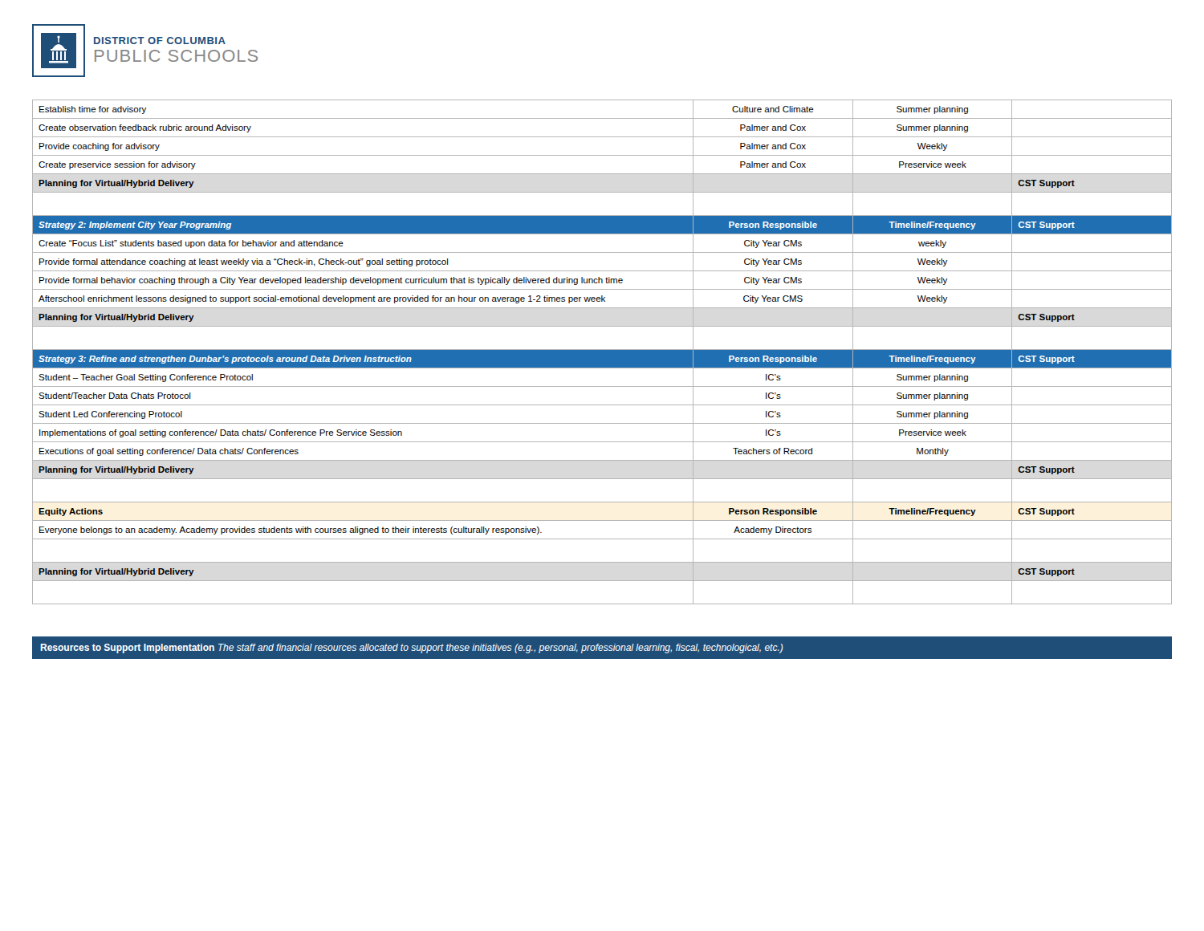District of Columbia
Public Schools
| Establish time for advisory | Culture and Climate | Summer planning | |
| Create observation feedback rubric around Advisory | Palmer and Cox | Summer planning | |
| Provide coaching for advisory | Palmer and Cox | Weekly | |
| Create preservice session for advisory | Palmer and Cox | Preservice week | |
| Planning for Virtual/Hybrid Delivery | | | CST Support |
| Strategy 2: Implement City Year Programing | Person Responsible | Timeline/Frequency | CST Support |
| Create “Focus List” students based upon data for behavior and attendance | City Year CMs | weekly | |
| Provide formal attendance coaching at least weekly via a “Check-in, Check-out” goal setting protocol | City Year CMs | Weekly | |
| Provide formal behavior coaching through a City Year developed leadership development curriculum that is typically delivered during lunch time | City Year CMs | Weekly | |
| Afterschool enrichment lessons designed to support social-emotional development are provided for an hour on average 1-2 times per week | City Year CMS | Weekly | |
| Planning for Virtual/Hybrid Delivery | | | CST Support |
| Strategy 3: Refine and strengthen Dunbar’s protocols around Data Driven Instruction | Person Responsible | Timeline/Frequency | CST Support |
| Student – Teacher Goal Setting Conference Protocol | IC’s | Summer planning | |
| Student/Teacher Data Chats Protocol | IC’s | Summer planning | |
| Student Led Conferencing Protocol | IC’s | Summer planning | |
| Implementations of goal setting conference/ Data chats/ Conference Pre Service Session | IC’s | Preservice week | |
| Executions of goal setting conference/ Data chats/ Conferences | Teachers of Record | Monthly | |
| Planning for Virtual/Hybrid Delivery | | | CST Support |
| Equity Actions | Person Responsible | Timeline/Frequency | CST Support |
| Everyone belongs to an academy. Academy provides students with courses aligned to their interests (culturally responsive). | Academy Directors | | |
| Planning for Virtual/Hybrid Delivery | | | CST Support |
Resources to Support Implementation The staff and financial resources allocated to support these initiatives (e.g., personal, professional learning, fiscal, technological, etc.)